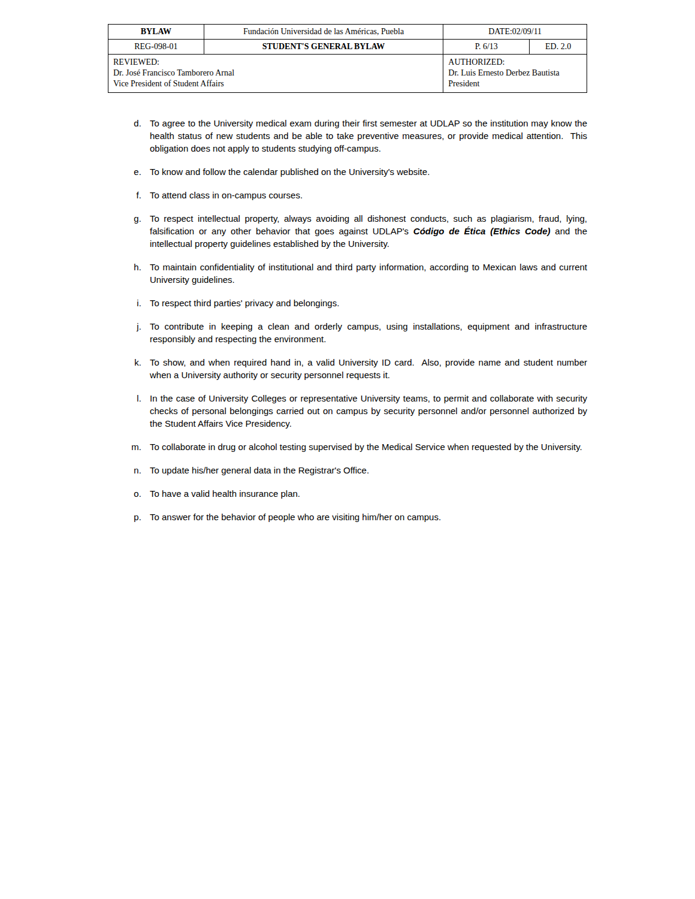| BYLAW | Fundación Universidad de las Américas, Puebla | DATE:02/09/11 |
| REG-098-01 | STUDENT'S GENERAL BYLAW | P. 6/13 | ED. 2.0 |
| REVIEWED: Dr. José Francisco Tamborero Arnal Vice President of Student Affairs | AUTHORIZED: Dr. Luis Ernesto Derbez Bautista President |
To agree to the University medical exam during their first semester at UDLAP so the institution may know the health status of new students and be able to take preventive measures, or provide medical attention. This obligation does not apply to students studying off-campus.
To know and follow the calendar published on the University's website.
To attend class in on-campus courses.
To respect intellectual property, always avoiding all dishonest conducts, such as plagiarism, fraud, lying, falsification or any other behavior that goes against UDLAP's Código de Ética (Ethics Code) and the intellectual property guidelines established by the University.
To maintain confidentiality of institutional and third party information, according to Mexican laws and current University guidelines.
To respect third parties' privacy and belongings.
To contribute in keeping a clean and orderly campus, using installations, equipment and infrastructure responsibly and respecting the environment.
To show, and when required hand in, a valid University ID card. Also, provide name and student number when a University authority or security personnel requests it.
In the case of University Colleges or representative University teams, to permit and collaborate with security checks of personal belongings carried out on campus by security personnel and/or personnel authorized by the Student Affairs Vice Presidency.
To collaborate in drug or alcohol testing supervised by the Medical Service when requested by the University.
To update his/her general data in the Registrar's Office.
To have a valid health insurance plan.
To answer for the behavior of people who are visiting him/her on campus.